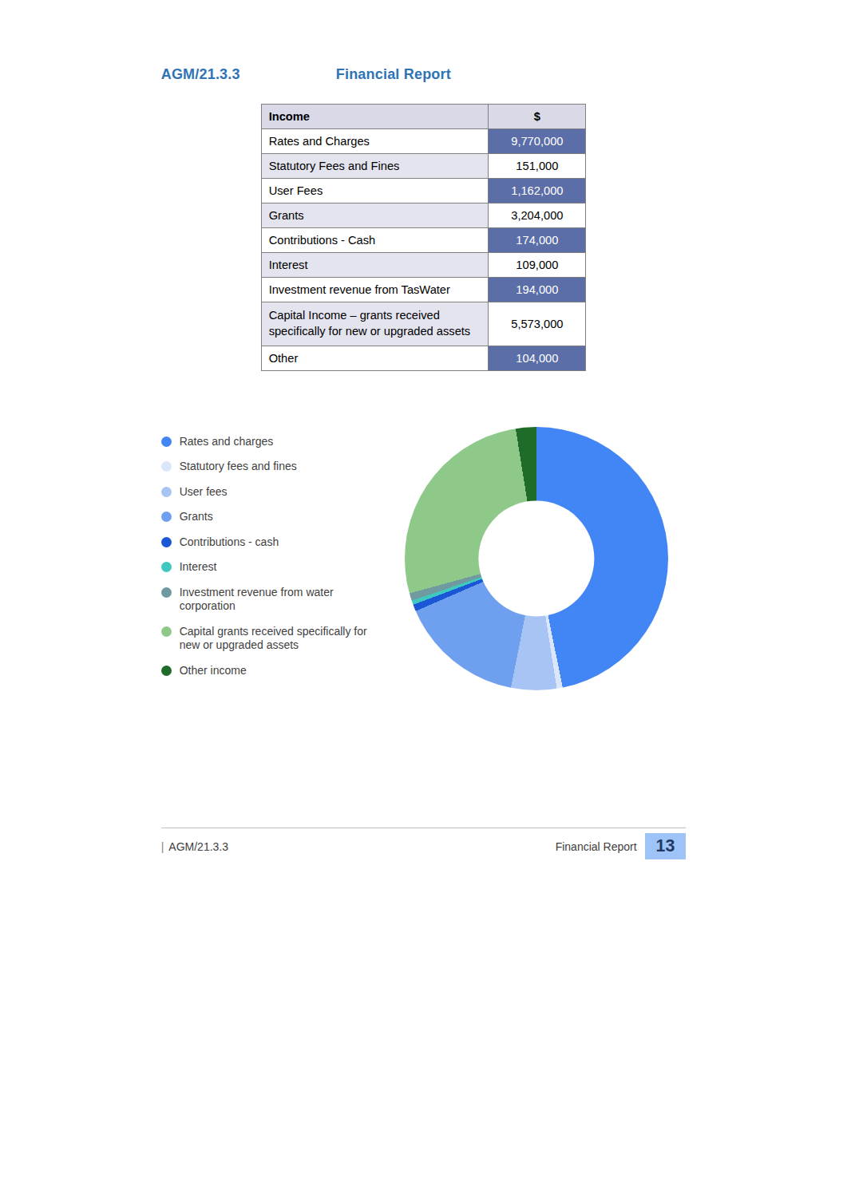AGM/21.3.3 Financial Report
| Income | $ |
| --- | --- |
| Rates and Charges | 9,770,000 |
| Statutory Fees and Fines | 151,000 |
| User Fees | 1,162,000 |
| Grants | 3,204,000 |
| Contributions - Cash | 174,000 |
| Interest | 109,000 |
| Investment revenue from TasWater | 194,000 |
| Capital Income – grants received specifically for new or upgraded assets | 5,573,000 |
| Other | 104,000 |
Rates and charges
Statutory fees and fines
User fees
Grants
Contributions - cash
Interest
Investment revenue from water corporation
Capital grants received specifically for new or upgraded assets
Other income
|AGM/21.3.3
Financial Report 13